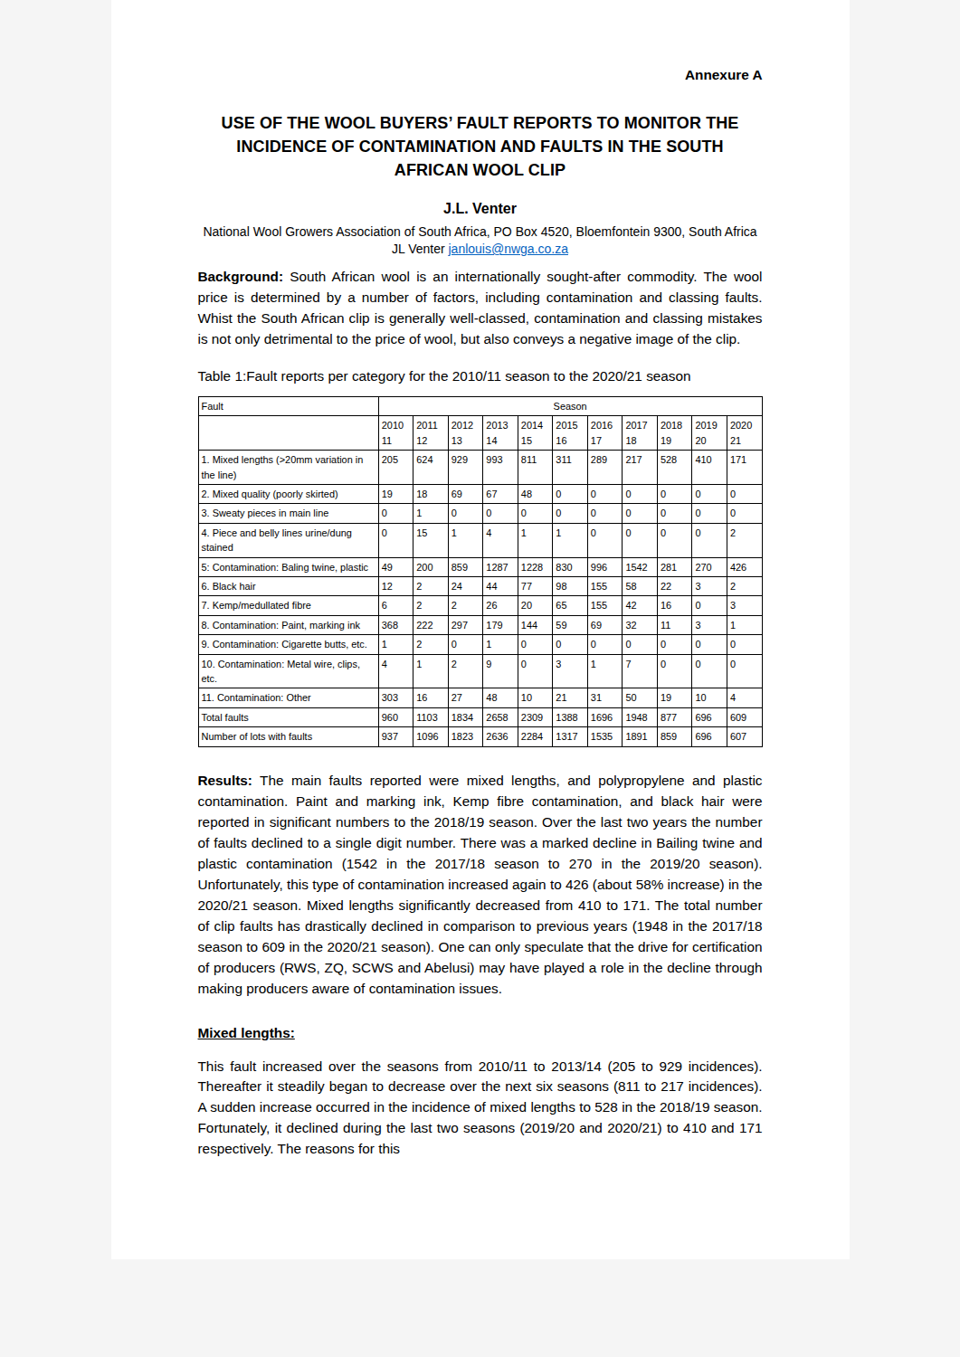Annexure A
Use of the Wool Buyers’ Fault Reports to Monitor the Incidence of Contamination and Faults in the South African Wool Clip
J.L. Venter
National Wool Growers Association of South Africa, PO Box 4520, Bloemfontein 9300, South Africa
JL Venter janlouis@nwga.co.za
Background: South African wool is an internationally sought-after commodity. The wool price is determined by a number of factors, including contamination and classing faults. Whist the South African clip is generally well-classed, contamination and classing mistakes is not only detrimental to the price of wool, but also conveys a negative image of the clip.
Table 1:Fault reports per category for the 2010/11 season to the 2020/21 season
| Fault | Season |
| | 2010 11 | 2011 12 | 2012 13 | 2013 14 | 2014 15 | 2015 16 | 2016 17 | 2017 18 | 2018 19 | 2019 20 | 2020 21 |
| 1. Mixed lengths (>20mm variation in the line) | 205 | 624 | 929 | 993 | 811 | 311 | 289 | 217 | 528 | 410 | 171 |
| 2. Mixed quality (poorly skirted) | 19 | 18 | 69 | 67 | 48 | 0 | 0 | 0 | 0 | 0 | 0 |
| 3. Sweaty pieces in main line | 0 | 1 | 0 | 0 | 0 | 0 | 0 | 0 | 0 | 0 | 0 |
| 4. Piece and belly lines urine/dung stained | 0 | 15 | 1 | 4 | 1 | 1 | 0 | 0 | 0 | 0 | 2 |
| 5: Contamination: Baling twine, plastic | 49 | 200 | 859 | 1287 | 1228 | 830 | 996 | 1542 | 281 | 270 | 426 |
| 6. Black hair | 12 | 2 | 24 | 44 | 77 | 98 | 155 | 58 | 22 | 3 | 2 |
| 7. Kemp/medullated fibre | 6 | 2 | 2 | 26 | 20 | 65 | 155 | 42 | 16 | 0 | 3 |
| 8. Contamination: Paint, marking ink | 368 | 222 | 297 | 179 | 144 | 59 | 69 | 32 | 11 | 3 | 1 |
| 9. Contamination: Cigarette butts, etc. | 1 | 2 | 0 | 1 | 0 | 0 | 0 | 0 | 0 | 0 | 0 |
| 10. Contamination: Metal wire, clips, etc. | 4 | 1 | 2 | 9 | 0 | 3 | 1 | 7 | 0 | 0 | 0 |
| 11. Contamination: Other | 303 | 16 | 27 | 48 | 10 | 21 | 31 | 50 | 19 | 10 | 4 |
| Total faults | 960 | 1103 | 1834 | 2658 | 2309 | 1388 | 1696 | 1948 | 877 | 696 | 609 |
| Number of lots with faults | 937 | 1096 | 1823 | 2636 | 2284 | 1317 | 1535 | 1891 | 859 | 696 | 607 |
Results: The main faults reported were mixed lengths, and polypropylene and plastic contamination. Paint and marking ink, Kemp fibre contamination, and black hair were reported in significant numbers to the 2018/19 season. Over the last two years the number of faults declined to a single digit number. There was a marked decline in Bailing twine and plastic contamination (1542 in the 2017/18 season to 270 in the 2019/20 season). Unfortunately, this type of contamination increased again to 426 (about 58% increase) in the 2020/21 season. Mixed lengths significantly decreased from 410 to 171. The total number of clip faults has drastically declined in comparison to previous years (1948 in the 2017/18 season to 609 in the 2020/21 season). One can only speculate that the drive for certification of producers (RWS, ZQ, SCWS and Abelusi) may have played a role in the decline through making producers aware of contamination issues.
Mixed lengths:
This fault increased over the seasons from 2010/11 to 2013/14 (205 to 929 incidences). Thereafter it steadily began to decrease over the next six seasons (811 to 217 incidences). A sudden increase occurred in the incidence of mixed lengths to 528 in the 2018/19 season. Fortunately, it declined during the last two seasons (2019/20 and 2020/21) to 410 and 171 respectively. The reasons for this